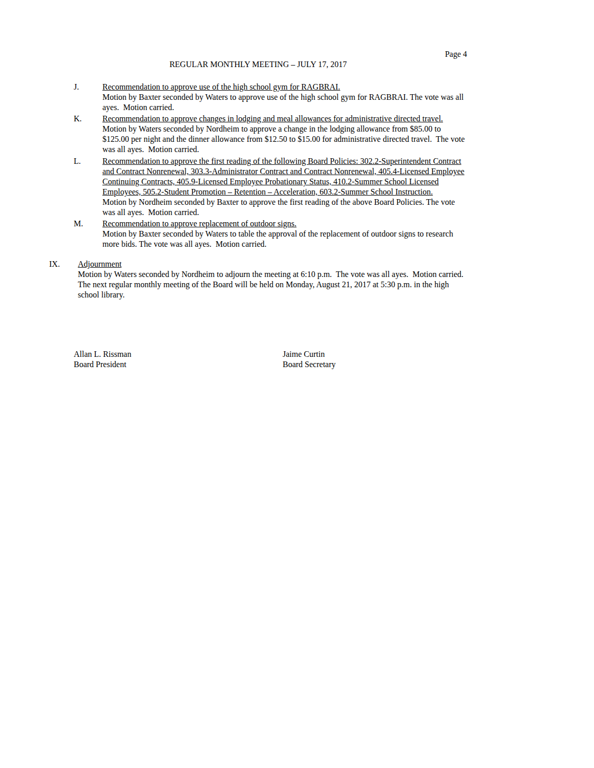Page 4
REGULAR MONTHLY MEETING – JULY 17, 2017
J.
Recommendation to approve use of the high school gym for RAGBRAI.
Motion by Baxter seconded by Waters to approve use of the high school gym for RAGBRAI. The vote was all ayes. Motion carried.
K.
Recommendation to approve changes in lodging and meal allowances for administrative directed travel.
Motion by Waters seconded by Nordheim to approve a change in the lodging allowance from $85.00 to $125.00 per night and the dinner allowance from $12.50 to $15.00 for administrative directed travel. The vote was all ayes. Motion carried.
L.
Recommendation to approve the first reading of the following Board Policies: 302.2-Superintendent Contract and Contract Nonrenewal, 303.3-Administrator Contract and Contract Nonrenewal, 405.4-Licensed Employee Continuing Contracts, 405.9-Licensed Employee Probationary Status, 410.2-Summer School Licensed Employees, 505.2-Student Promotion – Retention – Acceleration, 603.2-Summer School Instruction.
Motion by Nordheim seconded by Baxter to approve the first reading of the above Board Policies. The vote was all ayes. Motion carried.
M.
Recommendation to approve replacement of outdoor signs.
Motion by Baxter seconded by Waters to table the approval of the replacement of outdoor signs to research more bids. The vote was all ayes. Motion carried.
IX.
Adjournment
Motion by Waters seconded by Nordheim to adjourn the meeting at 6:10 p.m. The vote was all ayes. Motion carried. The next regular monthly meeting of the Board will be held on Monday, August 21, 2017 at 5:30 p.m. in the high school library.
Allan L. Rissman
Board President
Jaime Curtin
Board Secretary